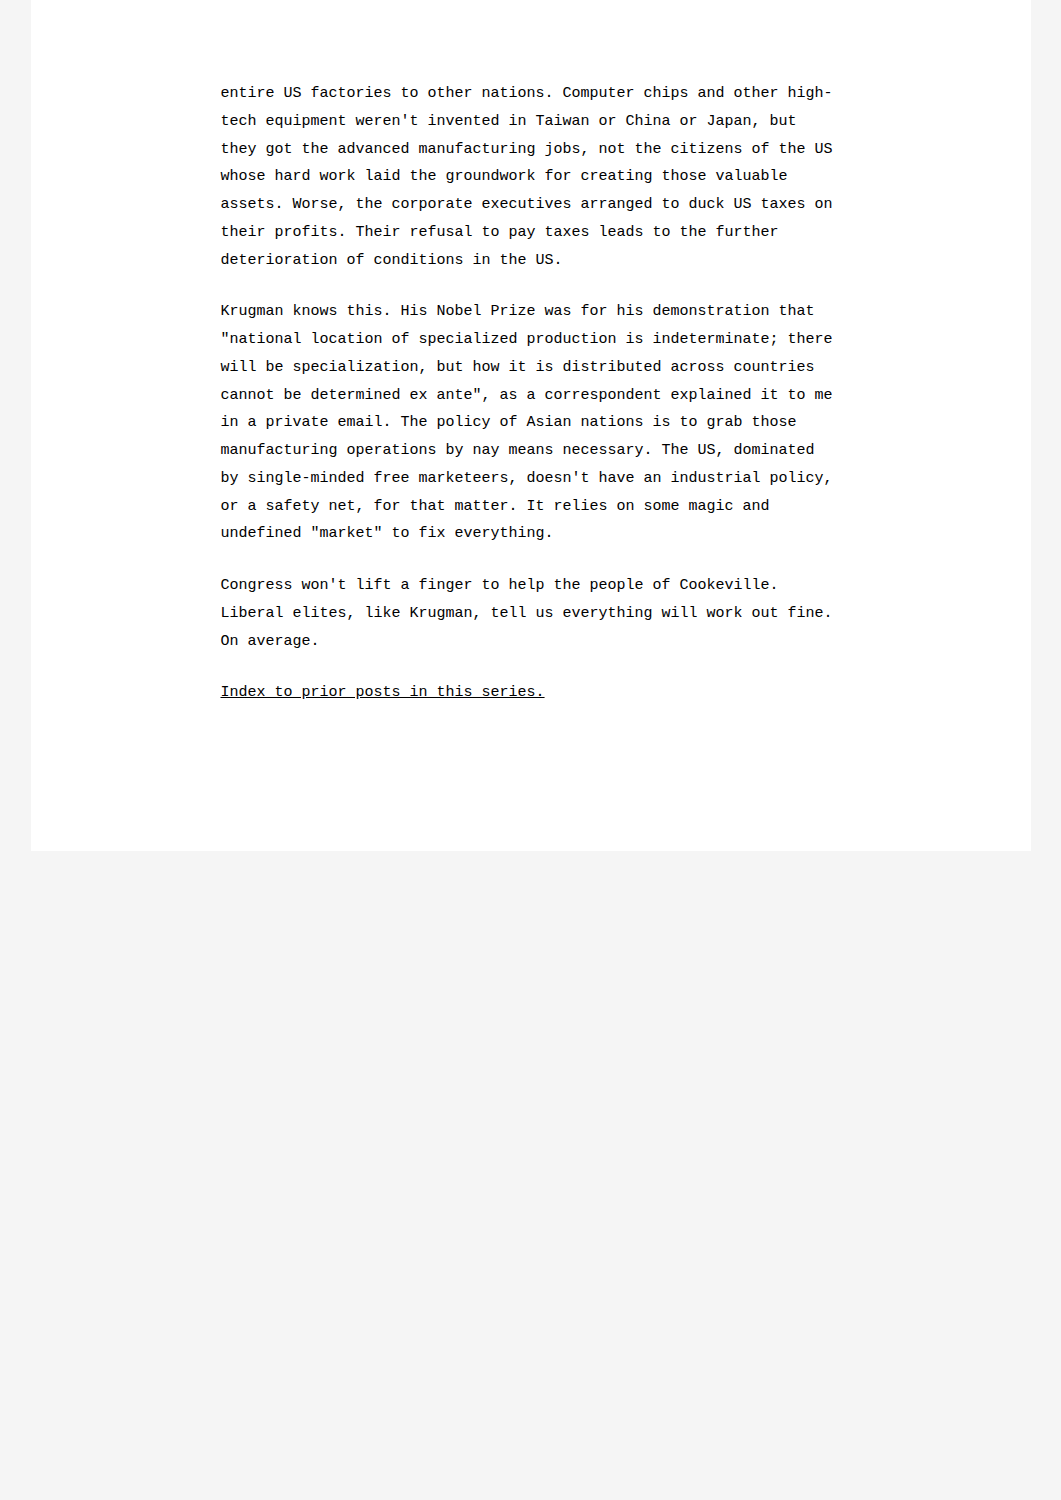entire US factories to other nations. Computer chips and other high-tech equipment weren't invented in Taiwan or China or Japan, but they got the advanced manufacturing jobs, not the citizens of the US whose hard work laid the groundwork for creating those valuable assets. Worse, the corporate executives arranged to duck US taxes on their profits. Their refusal to pay taxes leads to the further deterioration of conditions in the US.
Krugman knows this. His Nobel Prize was for his demonstration that "national location of specialized production is indeterminate; there will be specialization, but how it is distributed across countries cannot be determined ex ante", as a correspondent explained it to me in a private email. The policy of Asian nations is to grab those manufacturing operations by nay means necessary. The US, dominated by single-minded free marketeers, doesn't have an industrial policy, or a safety net, for that matter. It relies on some magic and undefined "market" to fix everything.
Congress won't lift a finger to help the people of Cookeville. Liberal elites, like Krugman, tell us everything will work out fine. On average.
Index to prior posts in this series.